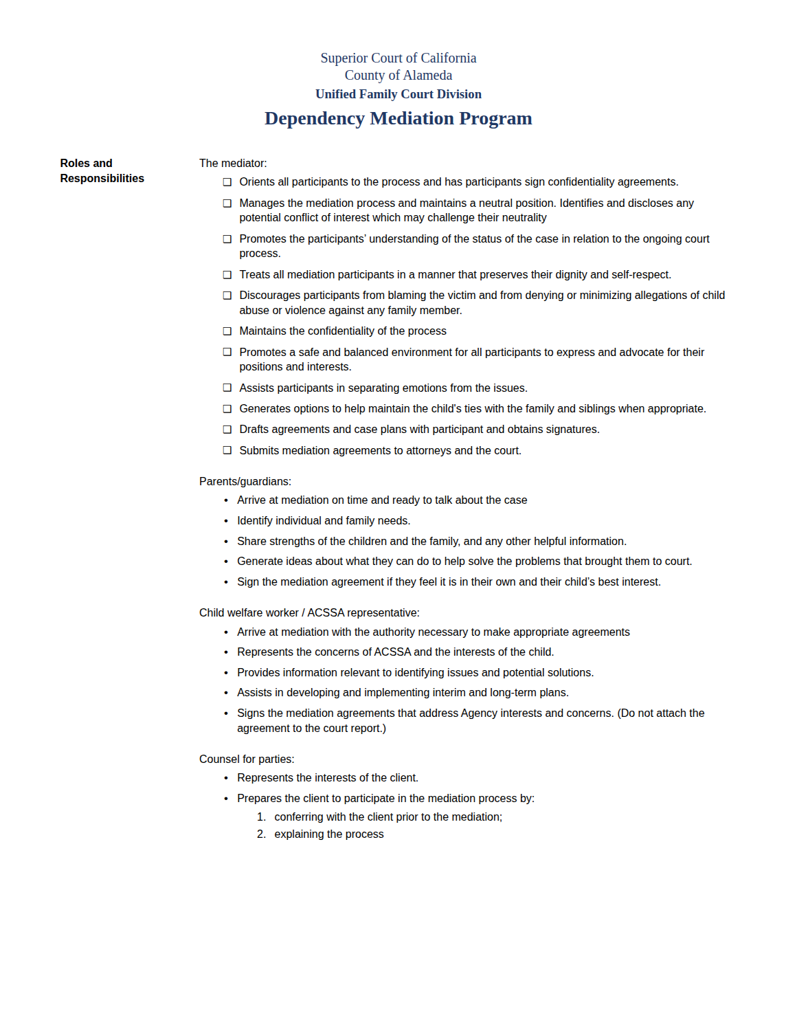Superior Court of California
County of Alameda
Unified Family Court Division
Dependency Mediation Program
| Roles and Responsibilities | The mediator: Orients all participants to the process and has participants sign confidentiality agreements. Manages the mediation process and maintains a neutral position. Identifies and discloses any potential conflict of interest which may challenge their neutrality Promotes the participants’ understanding of the status of the case in relation to the ongoing court process. Treats all mediation participants in a manner that preserves their dignity and self-respect. Discourages participants from blaming the victim and from denying or minimizing allegations of child abuse or violence against any family member. Maintains the confidentiality of the process Promotes a safe and balanced environment for all participants to express and advocate for their positions and interests. Assists participants in separating emotions from the issues. Generates options to help maintain the child's ties with the family and siblings when appropriate. Drafts agreements and case plans with participant and obtains signatures. Submits mediation agreements to attorneys and the court. Parents/guardians: Arrive at mediation on time and ready to talk about the case Identify individual and family needs. Share strengths of the children and the family, and any other helpful information. Generate ideas about what they can do to help solve the problems that brought them to court. Sign the mediation agreement if they feel it is in their own and their child’s best interest. Child welfare worker / ACSSA representative: Arrive at mediation with the authority necessary to make appropriate agreements Represents the concerns of ACSSA and the interests of the child. Provides information relevant to identifying issues and potential solutions. Assists in developing and implementing interim and long-term plans. Signs the mediation agreements that address Agency interests and concerns. (Do not attach the agreement to the court report.) Counsel for parties: Represents the interests of the client. Prepares the client to participate in the mediation process by: conferring with the client prior to the mediation; explaining the process |